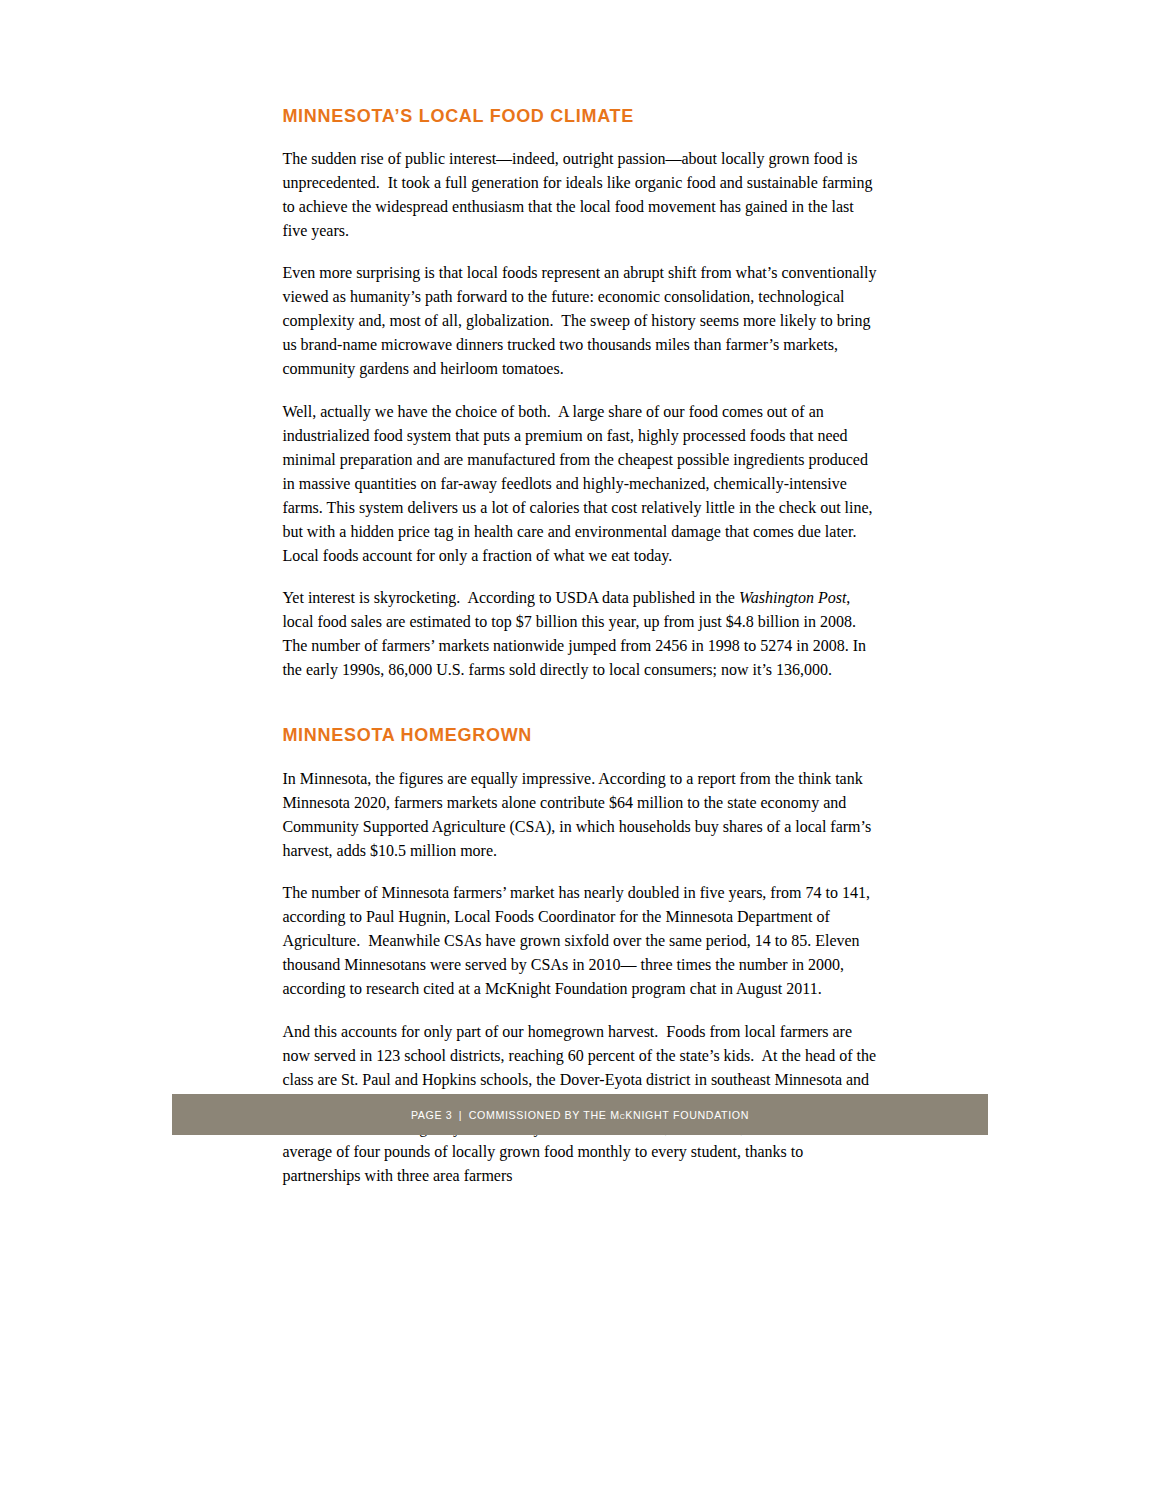MINNESOTA’S LOCAL FOOD CLIMATE
The sudden rise of public interest—indeed, outright passion—about locally grown food is unprecedented. It took a full generation for ideals like organic food and sustainable farming to achieve the widespread enthusiasm that the local food movement has gained in the last five years.
Even more surprising is that local foods represent an abrupt shift from what’s conventionally viewed as humanity’s path forward to the future: economic consolidation, technological complexity and, most of all, globalization. The sweep of history seems more likely to bring us brand-name microwave dinners trucked two thousands miles than farmer’s markets, community gardens and heirloom tomatoes.
Well, actually we have the choice of both. A large share of our food comes out of an industrialized food system that puts a premium on fast, highly processed foods that need minimal preparation and are manufactured from the cheapest possible ingredients produced in massive quantities on far-away feedlots and highly-mechanized, chemically-intensive farms. This system delivers us a lot of calories that cost relatively little in the check out line, but with a hidden price tag in health care and environmental damage that comes due later. Local foods account for only a fraction of what we eat today.
Yet interest is skyrocketing. According to USDA data published in the Washington Post, local food sales are estimated to top $7 billion this year, up from just $4.8 billion in 2008. The number of farmers’ markets nationwide jumped from 2456 in 1998 to 5274 in 2008. In the early 1990s, 86,000 U.S. farms sold directly to local consumers; now it’s 136,000.
MINNESOTA HOMEGROWN
In Minnesota, the figures are equally impressive. According to a report from the think tank Minnesota 2020, farmers markets alone contribute $64 million to the state economy and Community Supported Agriculture (CSA), in which households buy shares of a local farm’s harvest, adds $10.5 million more.
The number of Minnesota farmers’ market has nearly doubled in five years, from 74 to 141, according to Paul Hugnin, Local Foods Coordinator for the Minnesota Department of Agriculture. Meanwhile CSAs have grown sixfold over the same period, 14 to 85. Eleven thousand Minnesotans were served by CSAs in 2010— three times the number in 2000, according to research cited at a McKnight Foundation program chat in August 2011.
And this accounts for only part of our homegrown harvest. Foods from local farmers are now served in 123 school districts, reaching 60 percent of the state’s kids. At the head of the class are St. Paul and Hopkins schools, the Dover-Eyota district in southeast Minnesota and White Earth reservation schools in northwest, according to Hugnin. But the valedictorian of school-to-farm is Ridgeway Community School in Houston, Minnesota, which served an average of four pounds of locally grown food monthly to every student, thanks to partnerships with three area farmers
PAGE 3|COMMISSIONED BY THE McKNIGHT FOUNDATION